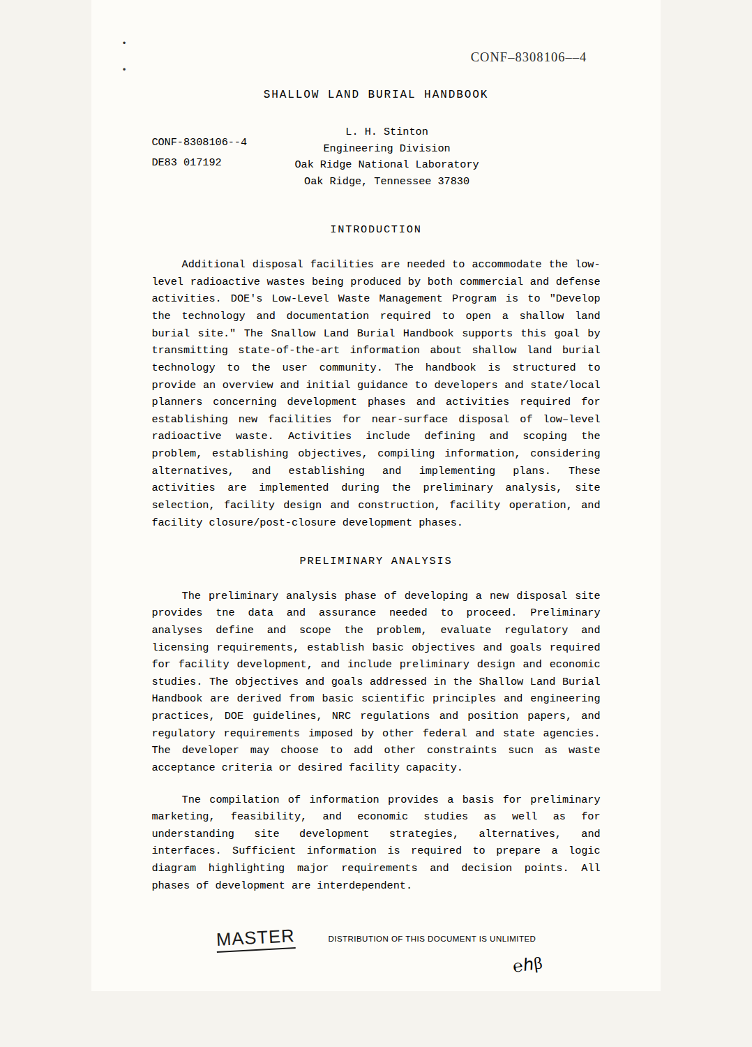• •
CONF–8308106––4
SHALLOW LAND BURIAL HANDBOOK
CONF-8308106--4
DE83 017192
L. H. Stinton
Engineering Division
Oak Ridge National Laboratory
Oak Ridge, Tennessee 37830
INTRODUCTION
Additional disposal facilities are needed to accommodate the low-level radioactive wastes being produced by both commercial and defense activities. DOE's Low-Level Waste Management Program is to "Develop the technology and documentation required to open a shallow land burial site." The Snallow Land Burial Handbook supports this goal by transmitting state-of-the-art information about shallow land burial technology to the user community. The handbook is structured to provide an overview and initial guidance to developers and state/local planners concerning development phases and activities required for establishing new facilities for near-surface disposal of low–level radioactive waste. Activities include defining and scoping the problem, establishing objectives, compiling information, considering alternatives, and establishing and implementing plans. These activities are implemented during the preliminary analysis, site selection, facility design and construction, facility operation, and facility closure/post-closure development phases.
PRELIMINARY ANALYSIS
The preliminary analysis phase of developing a new disposal site provides tne data and assurance needed to proceed. Preliminary analyses define and scope the problem, evaluate regulatory and licensing requirements, establish basic objectives and goals required for facility development, and include preliminary design and economic studies. The objectives and goals addressed in the Shallow Land Burial Handbook are derived from basic scientific principles and engineering practices, DOE guidelines, NRC regulations and position papers, and regulatory requirements imposed by other federal and state agencies. The developer may choose to add other constraints sucn as waste acceptance criteria or desired facility capacity.
Tne compilation of information provides a basis for preliminary marketing, feasibility, and economic studies as well as for understanding site development strategies, alternatives, and interfaces. Sufficient information is required to prepare a logic diagram highlighting major requirements and decision points. All phases of development are interdependent.
MASTER
DISTRIBUTION OF THIS DOCUMENT IS UNLIMITED ℮ℎβ